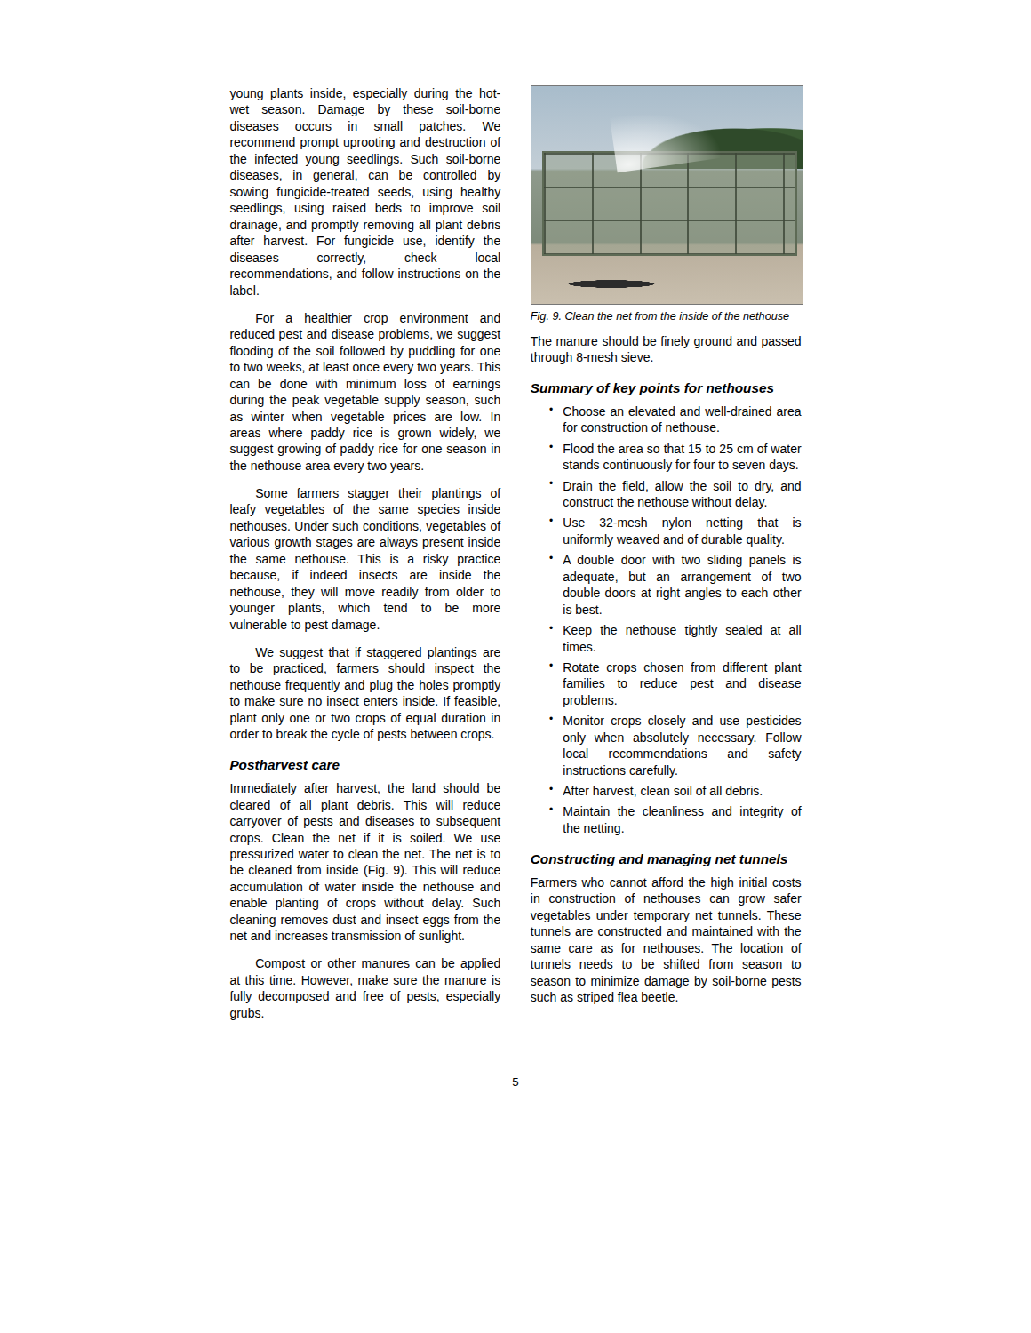young plants inside, especially during the hot-wet season. Damage by these soil-borne diseases occurs in small patches. We recommend prompt uprooting and destruction of the infected young seedlings. Such soil-borne diseases, in general, can be controlled by sowing fungicide-treated seeds, using healthy seedlings, using raised beds to improve soil drainage, and promptly removing all plant debris after harvest. For fungicide use, identify the diseases correctly, check local recommendations, and follow instructions on the label.
For a healthier crop environment and reduced pest and disease problems, we suggest flooding of the soil followed by puddling for one to two weeks, at least once every two years. This can be done with minimum loss of earnings during the peak vegetable supply season, such as winter when vegetable prices are low. In areas where paddy rice is grown widely, we suggest growing of paddy rice for one season in the nethouse area every two years.
Some farmers stagger their plantings of leafy vegetables of the same species inside nethouses. Under such conditions, vegetables of various growth stages are always present inside the same nethouse. This is a risky practice because, if indeed insects are inside the nethouse, they will move readily from older to younger plants, which tend to be more vulnerable to pest damage.
We suggest that if staggered plantings are to be practiced, farmers should inspect the nethouse frequently and plug the holes promptly to make sure no insect enters inside. If feasible, plant only one or two crops of equal duration in order to break the cycle of pests between crops.
Postharvest care
Immediately after harvest, the land should be cleared of all plant debris. This will reduce carryover of pests and diseases to subsequent crops. Clean the net if it is soiled. We use pressurized water to clean the net. The net is to be cleaned from inside (Fig. 9). This will reduce accumulation of water inside the nethouse and enable planting of crops without delay. Such cleaning removes dust and insect eggs from the net and increases transmission of sunlight.
Compost or other manures can be applied at this time. However, make sure the manure is fully decomposed and free of pests, especially grubs.
Fig. 9. Clean the net from the inside of the nethouse
The manure should be finely ground and passed through 8-mesh sieve.
Summary of key points for nethouses
Choose an elevated and well-drained area for construction of nethouse.
Flood the area so that 15 to 25 cm of water stands continuously for four to seven days.
Drain the field, allow the soil to dry, and construct the nethouse without delay.
Use 32-mesh nylon netting that is uniformly weaved and of durable quality.
A double door with two sliding panels is adequate, but an arrangement of two double doors at right angles to each other is best.
Keep the nethouse tightly sealed at all times.
Rotate crops chosen from different plant families to reduce pest and disease problems.
Monitor crops closely and use pesticides only when absolutely necessary. Follow local recommendations and safety instructions carefully.
After harvest, clean soil of all debris.
Maintain the cleanliness and integrity of the netting.
Constructing and managing net tunnels
Farmers who cannot afford the high initial costs in construction of nethouses can grow safer vegetables under temporary net tunnels. These tunnels are constructed and maintained with the same care as for nethouses. The location of tunnels needs to be shifted from season to season to minimize damage by soil-borne pests such as striped flea beetle.
5